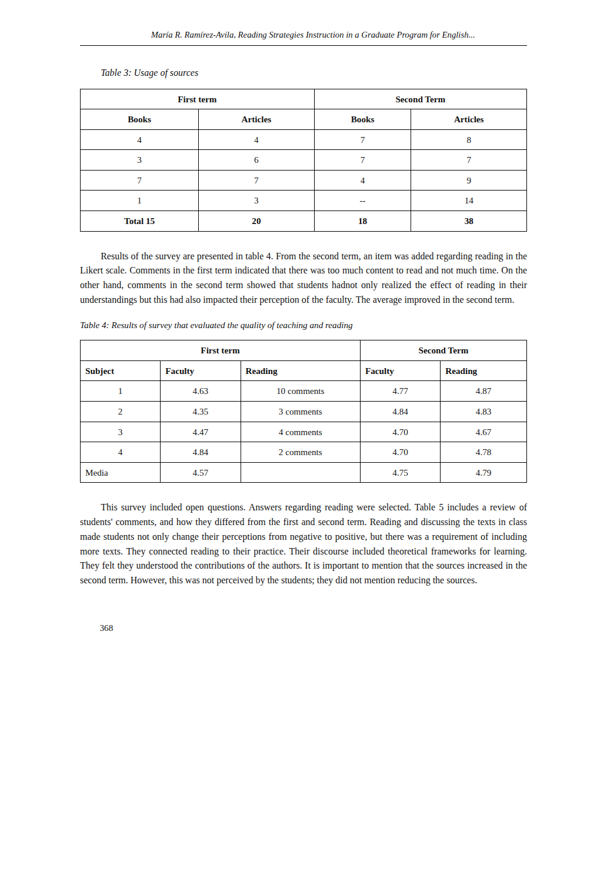María R. Ramírez-Avila, Reading Strategies Instruction in a Graduate Program for English...
Table 3: Usage of sources
| First term | Second Term |
| --- | --- |
| Books | Articles | Books | Articles |
| 4 | 4 | 7 | 8 |
| 3 | 6 | 7 | 7 |
| 7 | 7 | 4 | 9 |
| 1 | 3 | -- | 14 |
| Total 15 | 20 | 18 | 38 |
Results of the survey are presented in table 4. From the second term, an item was added regarding reading in the Likert scale. Comments in the first term indicated that there was too much content to read and not much time. On the other hand, comments in the second term showed that students hadnot only realized the effect of reading in their understandings but this had also impacted their perception of the faculty. The average improved in the second term.
Table 4: Results of survey that evaluated the quality of teaching and reading
| First term | Second Term |
| --- | --- |
| Subject | Faculty | Reading | Faculty | Reading |
| 1 | 4.63 | 10 comments | 4.77 | 4.87 |
| 2 | 4.35 | 3 comments | 4.84 | 4.83 |
| 3 | 4.47 | 4 comments | 4.70 | 4.67 |
| 4 | 4.84 | 2 comments | 4.70 | 4.78 |
| Media | 4.57 | | 4.75 | 4.79 |
This survey included open questions. Answers regarding reading were selected. Table 5 includes a review of students' comments, and how they differed from the first and second term. Reading and discussing the texts in class made students not only change their perceptions from negative to positive, but there was a requirement of including more texts. They connected reading to their practice. Their discourse included theoretical frameworks for learning. They felt they understood the contributions of the authors. It is important to mention that the sources increased in the second term. However, this was not perceived by the students; they did not mention reducing the sources.
368